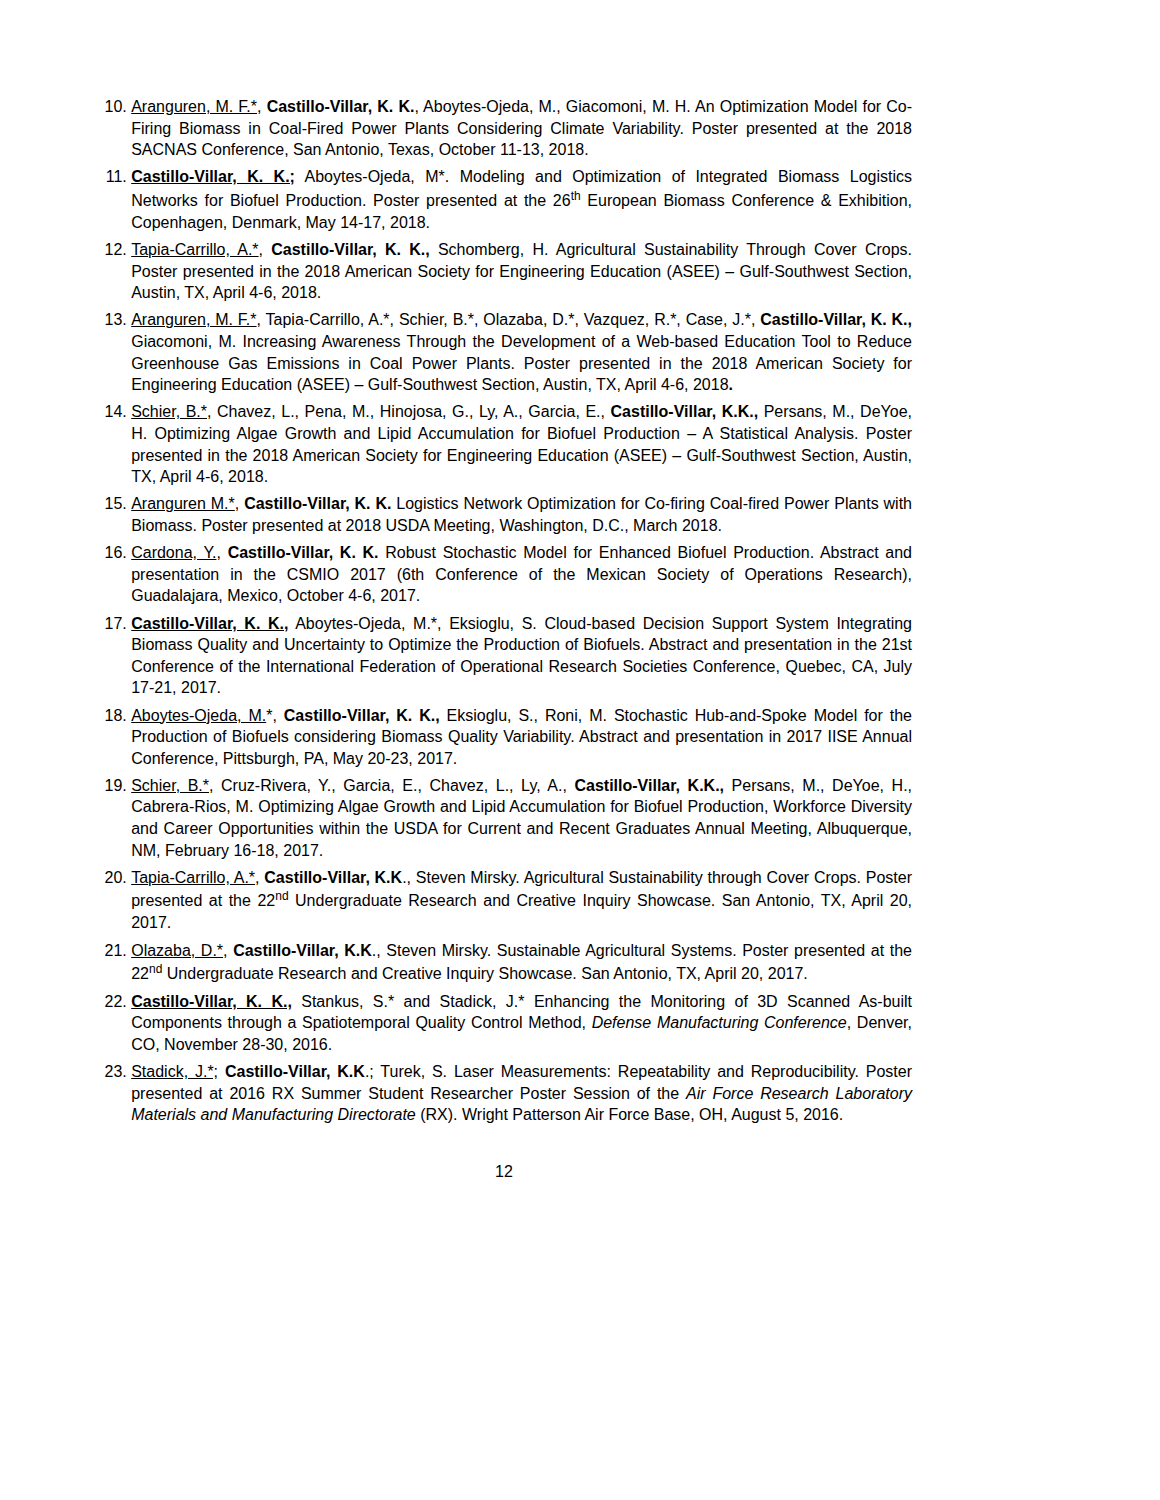Aranguren, M. F.*, Castillo-Villar, K. K., Aboytes-Ojeda, M., Giacomoni, M. H. An Optimization Model for Co-Firing Biomass in Coal-Fired Power Plants Considering Climate Variability. Poster presented at the 2018 SACNAS Conference, San Antonio, Texas, October 11-13, 2018.
Castillo-Villar, K. K.; Aboytes-Ojeda, M*. Modeling and Optimization of Integrated Biomass Logistics Networks for Biofuel Production. Poster presented at the 26th European Biomass Conference & Exhibition, Copenhagen, Denmark, May 14-17, 2018.
Tapia-Carrillo, A.*, Castillo-Villar, K. K., Schomberg, H. Agricultural Sustainability Through Cover Crops. Poster presented in the 2018 American Society for Engineering Education (ASEE) – Gulf-Southwest Section, Austin, TX, April 4-6, 2018.
Aranguren, M. F.*, Tapia-Carrillo, A.*, Schier, B.*, Olazaba, D.*, Vazquez, R.*, Case, J.*, Castillo-Villar, K. K., Giacomoni, M. Increasing Awareness Through the Development of a Web-based Education Tool to Reduce Greenhouse Gas Emissions in Coal Power Plants. Poster presented in the 2018 American Society for Engineering Education (ASEE) – Gulf-Southwest Section, Austin, TX, April 4-6, 2018.
Schier, B.*, Chavez, L., Pena, M., Hinojosa, G., Ly, A., Garcia, E., Castillo-Villar, K.K., Persans, M., DeYoe, H. Optimizing Algae Growth and Lipid Accumulation for Biofuel Production – A Statistical Analysis. Poster presented in the 2018 American Society for Engineering Education (ASEE) – Gulf-Southwest Section, Austin, TX, April 4-6, 2018.
Aranguren M.*, Castillo-Villar, K. K. Logistics Network Optimization for Co-firing Coal-fired Power Plants with Biomass. Poster presented at 2018 USDA Meeting, Washington, D.C., March 2018.
Cardona, Y., Castillo-Villar, K. K. Robust Stochastic Model for Enhanced Biofuel Production. Abstract and presentation in the CSMIO 2017 (6th Conference of the Mexican Society of Operations Research), Guadalajara, Mexico, October 4-6, 2017.
Castillo-Villar, K. K., Aboytes-Ojeda, M.*, Eksioglu, S. Cloud-based Decision Support System Integrating Biomass Quality and Uncertainty to Optimize the Production of Biofuels. Abstract and presentation in the 21st Conference of the International Federation of Operational Research Societies Conference, Quebec, CA, July 17-21, 2017.
Aboytes-Ojeda, M.*, Castillo-Villar, K. K., Eksioglu, S., Roni, M. Stochastic Hub-and-Spoke Model for the Production of Biofuels considering Biomass Quality Variability. Abstract and presentation in 2017 IISE Annual Conference, Pittsburgh, PA, May 20-23, 2017.
Schier, B.*, Cruz-Rivera, Y., Garcia, E., Chavez, L., Ly, A., Castillo-Villar, K.K., Persans, M., DeYoe, H., Cabrera-Rios, M. Optimizing Algae Growth and Lipid Accumulation for Biofuel Production, Workforce Diversity and Career Opportunities within the USDA for Current and Recent Graduates Annual Meeting, Albuquerque, NM, February 16-18, 2017.
Tapia-Carrillo, A.*, Castillo-Villar, K.K., Steven Mirsky. Agricultural Sustainability through Cover Crops. Poster presented at the 22nd Undergraduate Research and Creative Inquiry Showcase. San Antonio, TX, April 20, 2017.
Olazaba, D.*, Castillo-Villar, K.K., Steven Mirsky. Sustainable Agricultural Systems. Poster presented at the 22nd Undergraduate Research and Creative Inquiry Showcase. San Antonio, TX, April 20, 2017.
Castillo-Villar, K. K., Stankus, S.* and Stadick, J.* Enhancing the Monitoring of 3D Scanned As-built Components through a Spatiotemporal Quality Control Method, Defense Manufacturing Conference, Denver, CO, November 28-30, 2016.
Stadick, J.*; Castillo-Villar, K.K.; Turek, S. Laser Measurements: Repeatability and Reproducibility. Poster presented at 2016 RX Summer Student Researcher Poster Session of the Air Force Research Laboratory Materials and Manufacturing Directorate (RX). Wright Patterson Air Force Base, OH, August 5, 2016.
12